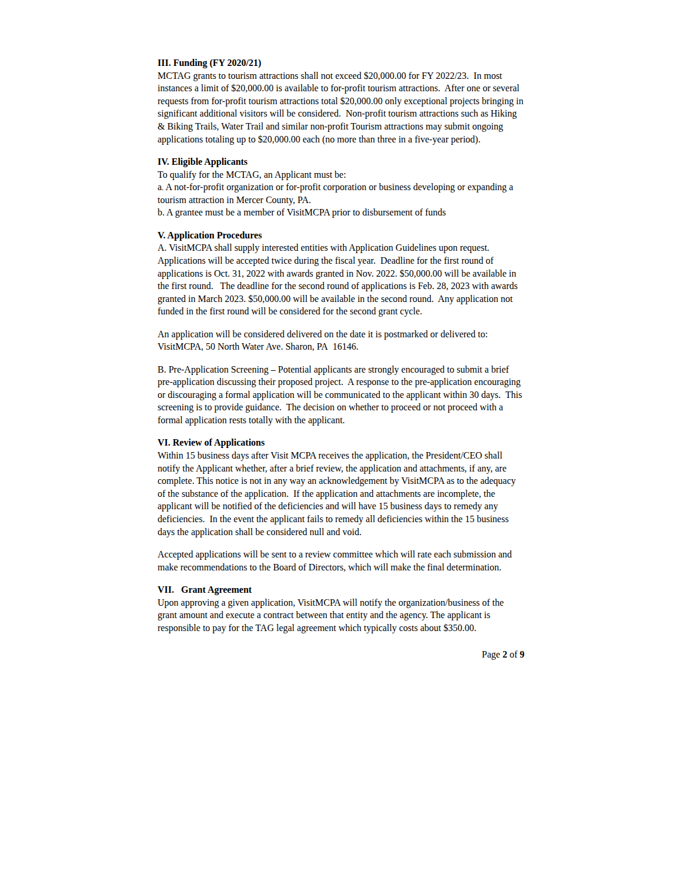III. Funding (FY 2020/21)
MCTAG grants to tourism attractions shall not exceed $20,000.00 for FY 2022/23. In most instances a limit of $20,000.00 is available to for-profit tourism attractions. After one or several requests from for-profit tourism attractions total $20,000.00 only exceptional projects bringing in significant additional visitors will be considered. Non-profit tourism attractions such as Hiking & Biking Trails, Water Trail and similar non-profit Tourism attractions may submit ongoing applications totaling up to $20,000.00 each (no more than three in a five-year period).
IV. Eligible Applicants
To qualify for the MCTAG, an Applicant must be:
a. A not-for-profit organization or for-profit corporation or business developing or expanding a tourism attraction in Mercer County, PA.
b. A grantee must be a member of VisitMCPA prior to disbursement of funds
V. Application Procedures
A. VisitMCPA shall supply interested entities with Application Guidelines upon request. Applications will be accepted twice during the fiscal year. Deadline for the first round of applications is Oct. 31, 2022 with awards granted in Nov. 2022. $50,000.00 will be available in the first round. The deadline for the second round of applications is Feb. 28, 2023 with awards granted in March 2023. $50,000.00 will be available in the second round. Any application not funded in the first round will be considered for the second grant cycle.
An application will be considered delivered on the date it is postmarked or delivered to: VisitMCPA, 50 North Water Ave. Sharon, PA 16146.
B. Pre-Application Screening – Potential applicants are strongly encouraged to submit a brief pre-application discussing their proposed project. A response to the pre-application encouraging or discouraging a formal application will be communicated to the applicant within 30 days. This screening is to provide guidance. The decision on whether to proceed or not proceed with a formal application rests totally with the applicant.
VI. Review of Applications
Within 15 business days after Visit MCPA receives the application, the President/CEO shall notify the Applicant whether, after a brief review, the application and attachments, if any, are complete. This notice is not in any way an acknowledgement by VisitMCPA as to the adequacy of the substance of the application. If the application and attachments are incomplete, the applicant will be notified of the deficiencies and will have 15 business days to remedy any deficiencies. In the event the applicant fails to remedy all deficiencies within the 15 business days the application shall be considered null and void.
Accepted applications will be sent to a review committee which will rate each submission and make recommendations to the Board of Directors, which will make the final determination.
VII. Grant Agreement
Upon approving a given application, VisitMCPA will notify the organization/business of the grant amount and execute a contract between that entity and the agency. The applicant is responsible to pay for the TAG legal agreement which typically costs about $350.00.
Page 2 of 9